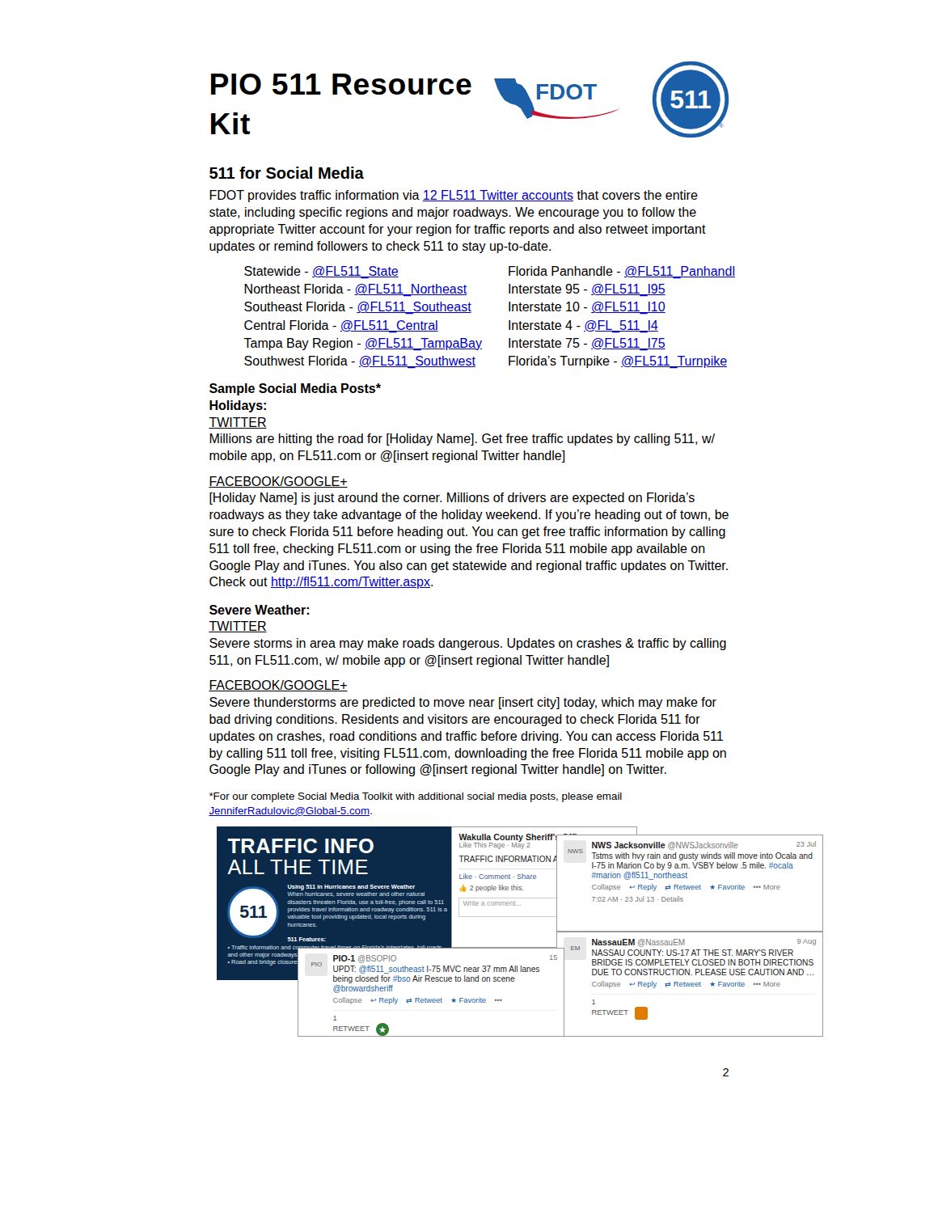PIO 511 Resource Kit
FDOT 511 ®
511 for Social Media
FDOT provides traffic information via 12 FL511 Twitter accounts that covers the entire state, including specific regions and major roadways. We encourage you to follow the appropriate Twitter account for your region for traffic reports and also retweet important updates or remind followers to check 511 to stay up-to-date.
Statewide - @FL511_State
Florida Panhandle - @FL511_Panhandl
Northeast Florida - @FL511_Northeast
Interstate 95 - @FL511_I95
Southeast Florida - @FL511_Southeast
Interstate 10 - @FL511_I10
Central Florida - @FL511_Central
Interstate 4 - @FL_511_I4
Tampa Bay Region - @FL511_TampaBay
Interstate 75 - @FL511_I75
Southwest Florida - @FL511_Southwest
Florida’s Turnpike - @FL511_Turnpike
Sample Social Media Posts*
Holidays:
TWITTER
Millions are hitting the road for [Holiday Name]. Get free traffic updates by calling 511, w/ mobile app, on FL511.com or @[insert regional Twitter handle]
FACEBOOK/GOOGLE+
[Holiday Name] is just around the corner. Millions of drivers are expected on Florida’s roadways as they take advantage of the holiday weekend. If you’re heading out of town, be sure to check Florida 511 before heading out. You can get free traffic information by calling 511 toll free, checking FL511.com or using the free Florida 511 mobile app available on Google Play and iTunes. You also can get statewide and regional traffic updates on Twitter. Check out http://fl511.com/Twitter.aspx.
Severe Weather:
TWITTER
Severe storms in area may make roads dangerous. Updates on crashes & traffic by calling 511, on FL511.com, w/ mobile app or @[insert regional Twitter handle]
FACEBOOK/GOOGLE+
Severe thunderstorms are predicted to move near [insert city] today, which may make for bad driving conditions. Residents and visitors are encouraged to check Florida 511 for updates on crashes, road conditions and traffic before driving. You can access Florida 511 by calling 511 toll free, visiting FL511.com, downloading the free Florida 511 mobile app on Google Play and iTunes or following @[insert regional Twitter handle] on Twitter.
*For our complete Social Media Toolkit with additional social media posts, please email JenniferRadulovic@Global-5.com.
TRAFFIC INFO
ALL THE TIME
511
Using 511 in Hurricanes and Severe Weather
When hurricanes, severe weather and other natural disasters threaten Florida, use a toll-free, phone call to 511 provides travel information and roadway conditions. 511 is a valuable tool providing updated, local reports during hurricanes.
511 Features:
• Traffic information and commuter travel times on Florida’s interstates, toll roads and other major roadways.
• Road and bridge closures, toll suspensions and evacuation routes.
Wakulla County Sheriff's Office
Like This Page · May 2 ✕
TRAFFIC INFORMATION ALL THE TIME
Like · Comment · Share
👍 2 people like this.
Write a comment...
NWS
NWS Jacksonville @NWSJacksonville 23 Jul
Tstms with hvy rain and gusty winds will move into Ocala and I-75 in Marion Co by 9 a.m. VSBY below .5 mile. #ocala #marion @fl511_northeast
Collapse↩ Reply⇄ Retweet★ Favorite••• More
7:02 AM - 23 Jul 13 · Details
EM
NassauEM @NassauEM 9 Aug
NASSAU COUNTY: US-17 AT THE ST. MARY'S RIVER BRIDGE IS COMPLETELY CLOSED IN BOTH DIRECTIONS DUE TO CONSTRUCTION. PLEASE USE CAUTION AND …
Collapse↩ Reply⇄ Retweet★ Favorite••• More
1
RETWEET
PIO
PIO-1 @BSOPIO 15
UPDT: @fl511_southeast I-75 MVC near 37 mm All lanes being closed for #bso Air Rescue to land on scene @browardsheriff
Collapse↩ Reply⇄ Retweet★ Favorite•••
1
RETWEET ★
2